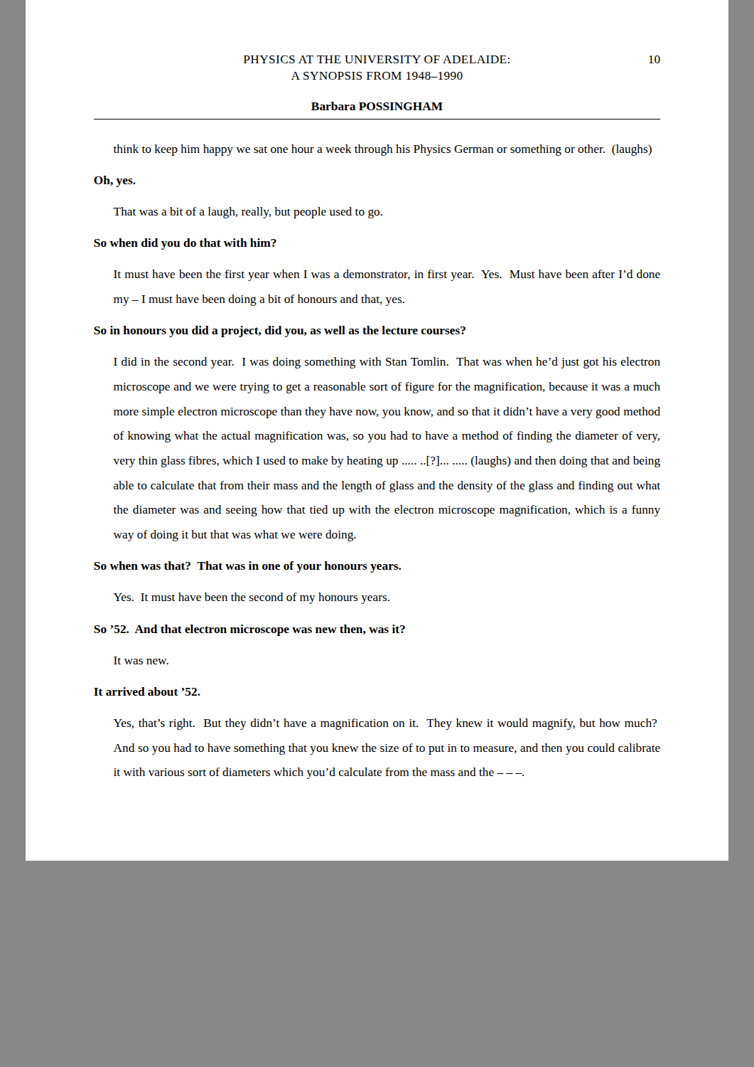10
PHYSICS AT THE UNIVERSITY OF ADELAIDE:
A SYNOPSIS FROM 1948–1990
Barbara POSSINGHAM
think to keep him happy we sat one hour a week through his Physics German or something or other. (laughs)
Oh, yes.
That was a bit of a laugh, really, but people used to go.
So when did you do that with him?
It must have been the first year when I was a demonstrator, in first year. Yes. Must have been after I’d done my – I must have been doing a bit of honours and that, yes.
So in honours you did a project, did you, as well as the lecture courses?
I did in the second year. I was doing something with Stan Tomlin. That was when he’d just got his electron microscope and we were trying to get a reasonable sort of figure for the magnification, because it was a much more simple electron microscope than they have now, you know, and so that it didn’t have a very good method of knowing what the actual magnification was, so you had to have a method of finding the diameter of very, very thin glass fibres, which I used to make by heating up ..... ..[?]... ..... (laughs) and then doing that and being able to calculate that from their mass and the length of glass and the density of the glass and finding out what the diameter was and seeing how that tied up with the electron microscope magnification, which is a funny way of doing it but that was what we were doing.
So when was that? That was in one of your honours years.
Yes. It must have been the second of my honours years.
So ’52. And that electron microscope was new then, was it?
It was new.
It arrived about ’52.
Yes, that’s right. But they didn’t have a magnification on it. They knew it would magnify, but how much? And so you had to have something that you knew the size of to put in to measure, and then you could calibrate it with various sort of diameters which you’d calculate from the mass and the – – –.